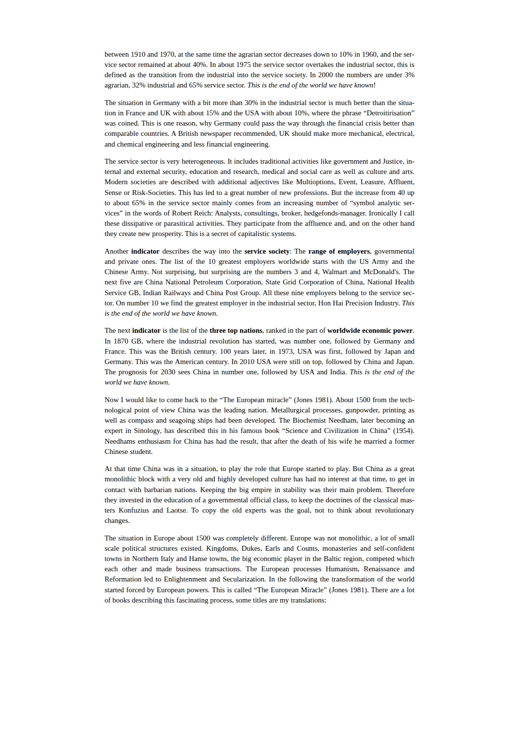between 1910 and 1970, at the same time the agrarian sector decreases down to 10% in 1960, and the service sector remained at about 40%. In about 1975 the service sector overtakes the industrial sector, this is defined as the transition from the industrial into the service society. In 2000 the numbers are under 3% agrarian, 32% industrial and 65% service sector. This is the end of the world we have known!
The situation in Germany with a bit more than 30% in the industrial sector is much better than the situation in France and UK with about 15% and the USA with about 10%, where the phrase “Detroitirisation” was coined. This is one reason, why Germany could pass the way through the financial crisis better than comparable countries. A British newspaper recommended, UK should make more mechanical, electrical, and chemical engineering and less financial engineering.
The service sector is very heterogeneous. It includes traditional activities like government and Justice, internal and external security, education and research, medical and social care as well as culture and arts. Modern societies are described with additional adjectives like Multioptions, Event, Leasure, Affluent, Sense or Risk-Societies. This has led to a great number of new professions. But the increase from 40 up to about 65% in the service sector mainly comes from an increasing number of “symbol analytic services” in the words of Robert Reich: Analysts, consultings, broker, hedgefonds-manager. Ironically I call these dissipative or parasitical activities. They participate from the affluence and, and on the other hand they create new prosperity. This is a secret of capitalistic systems.
Another indicator describes the way into the service society: The range of employers, governmental and private ones. The list of the 10 greatest employers worldwide starts with the US Army and the Chinese Army. Not surprising, but surprising are the numbers 3 and 4, Walmart and McDonald's. The next five are China National Petroleum Corporation, State Grid Corporation of China, National Health Service GB, Indian Railways and China Post Group. All these nine employers belong to the service sector. On number 10 we find the greatest employer in the industrial sector, Hon Hai Precision Industry. This is the end of the world we have known.
The next indicator is the list of the three top nations, ranked in the part of worldwide economic power. In 1870 GB, where the industrial revolution has started, was number one, followed by Germany and France. This was the British century. 100 years later, in 1973, USA was first, followed by Japan and Germany. This was the American century. In 2010 USA were still on top, followed by China and Japan. The prognosis for 2030 sees China in number one, followed by USA and India. This is the end of the world we have known.
Now I would like to come back to the “The European miracle” (Jones 1981). About 1500 from the technological point of view China was the leading nation. Metallurgical processes, gunpowder, printing as well as compass and seagoing ships had been developed. The Biochemist Needham, later becoming an expert in Sinology, has described this in his famous book “Science and Civilization in China” (1954). Needhams enthusiasm for China has had the result, that after the death of his wife he married a former Chinese student.
At that time China was in a situation, to play the role that Europe started to play. But China as a great monolithic block with a very old and highly developed culture has had no interest at that time, to get in contact with barbarian nations. Keeping the big empire in stability was their main problem. Therefore they invested in the education of a governmental official class, to keep the doctrines of the classical masters Konfuzius and Laotse. To copy the old experts was the goal, not to think about revolutionary changes.
The situation in Europe about 1500 was completely different. Europe was not monolithic, a lot of small scale political structures existed. Kingdoms, Dukes, Earls and Counts, monasteries and self-confident towns in Northern Italy and Hanse towns, the big economic player in the Baltic region, competed which each other and made business transactions. The European processes Humanism, Renaissance and Reformation led to Enlightenment and Secularization. In the following the transformation of the world started forced by European powers. This is called “The European Miracle” (Jones 1981). There are a lot of books describing this fascinating process, some titles are my translations: